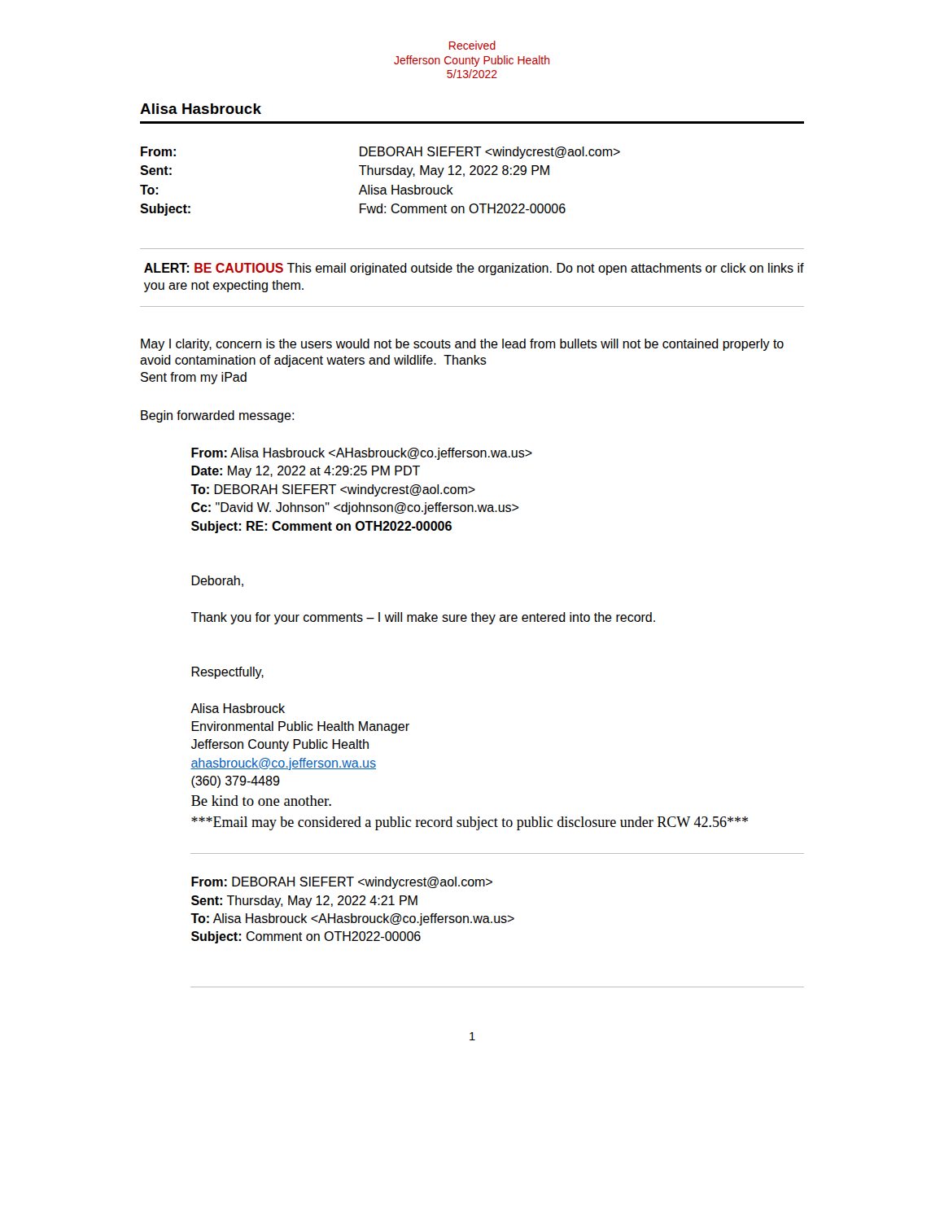Received
Jefferson County Public Health
5/13/2022
Alisa Hasbrouck
| From: | DEBORAH SIEFERT <windycrest@aol.com> |
| Sent: | Thursday, May 12, 2022 8:29 PM |
| To: | Alisa Hasbrouck |
| Subject: | Fwd: Comment on OTH2022-00006 |
ALERT: BE CAUTIOUS This email originated outside the organization. Do not open attachments or click on links if you are not expecting them.
May I clarity, concern is the users would not be scouts and the lead from bullets will not be contained properly to avoid contamination of adjacent waters and wildlife. Thanks
Sent from my iPad
Begin forwarded message:
From: Alisa Hasbrouck <AHasbrouck@co.jefferson.wa.us>
Date: May 12, 2022 at 4:29:25 PM PDT
To: DEBORAH SIEFERT <windycrest@aol.com>
Cc: "David W. Johnson" <djohnson@co.jefferson.wa.us>
Subject: RE: Comment on OTH2022-00006
Deborah,
Thank you for your comments – I will make sure they are entered into the record.
Respectfully,
Alisa Hasbrouck
Environmental Public Health Manager
Jefferson County Public Health
ahasbrouck@co.jefferson.wa.us
(360) 379-4489
Be kind to one another.
***Email may be considered a public record subject to public disclosure under RCW 42.56***
From: DEBORAH SIEFERT <windycrest@aol.com>
Sent: Thursday, May 12, 2022 4:21 PM
To: Alisa Hasbrouck <AHasbrouck@co.jefferson.wa.us>
Subject: Comment on OTH2022-00006
1